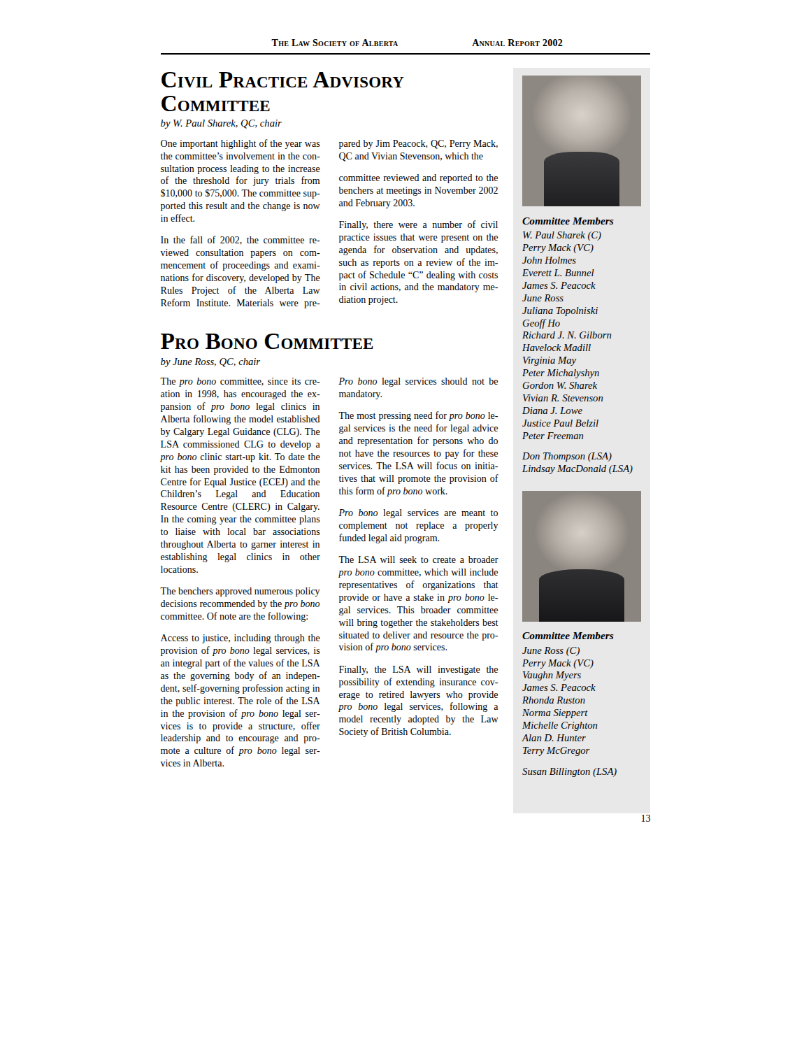The Law Society of Alberta Annual Report 2002
Civil Practice Advisory Committee
by W. Paul Sharek, QC, chair
One important highlight of the year was the committee’s involvement in the consultation process leading to the increase of the threshold for jury trials from $10,000 to $75,000. The committee supported this result and the change is now in effect.
In the fall of 2002, the committee reviewed consultation papers on commencement of proceedings and examinations for discovery, developed by The Rules Project of the Alberta Law Reform Institute. Materials were prepared by Jim Peacock, QC, Perry Mack, QC and Vivian Stevenson, which the
committee reviewed and reported to the benchers at meetings in November 2002 and February 2003.
Finally, there were a number of civil practice issues that were present on the agenda for observation and updates, such as reports on a review of the impact of Schedule “C” dealing with costs in civil actions, and the mandatory mediation project.
Pro Bono Committee
by June Ross, QC, chair
The pro bono committee, since its creation in 1998, has encouraged the expansion of pro bono legal clinics in Alberta following the model established by Calgary Legal Guidance (CLG). The LSA commissioned CLG to develop a pro bono clinic start-up kit. To date the kit has been provided to the Edmonton Centre for Equal Justice (ECEJ) and the Children’s Legal and Education Resource Centre (CLERC) in Calgary. In the coming year the committee plans to liaise with local bar associations throughout Alberta to garner interest in establishing legal clinics in other locations.
The benchers approved numerous policy decisions recommended by the pro bono committee. Of note are the following:
Access to justice, including through the provision of pro bono legal services, is an integral part of the values of the LSA as the governing body of an independent, self-governing profession acting in the public interest. The role of the LSA in the provision of pro bono legal services is to provide a structure, offer leadership and to encourage and promote a culture of pro bono legal services in Alberta.
Pro bono legal services should not be mandatory.
The most pressing need for pro bono legal services is the need for legal advice and representation for persons who do not have the resources to pay for these services. The LSA will focus on initiatives that will promote the provision of this form of pro bono work.
Pro bono legal services are meant to complement not replace a properly funded legal aid program.
The LSA will seek to create a broader pro bono committee, which will include representatives of organizations that provide or have a stake in pro bono legal services. This broader committee will bring together the stakeholders best situated to deliver and resource the provision of pro bono services.
Finally, the LSA will investigate the possibility of extending insurance coverage to retired lawyers who provide pro bono legal services, following a model recently adopted by the Law Society of British Columbia.
Committee Members
W. Paul Sharek (C)
Perry Mack (VC)
John Holmes
Everett L. Bunnel
James S. Peacock
June Ross
Juliana Topolniski
Geoff Ho
Richard J. N. Gilborn
Havelock Madill
Virginia May
Peter Michalyshyn
Gordon W. Sharek
Vivian R. Stevenson
Diana J. Lowe
Justice Paul Belzil
Peter Freeman Don Thompson (LSA)
Lindsay MacDonald (LSA)
Committee Members
June Ross (C)
Perry Mack (VC)
Vaughn Myers
James S. Peacock
Rhonda Ruston
Norma Sieppert
Michelle Crighton
Alan D. Hunter
Terry McGregor Susan Billington (LSA)
13